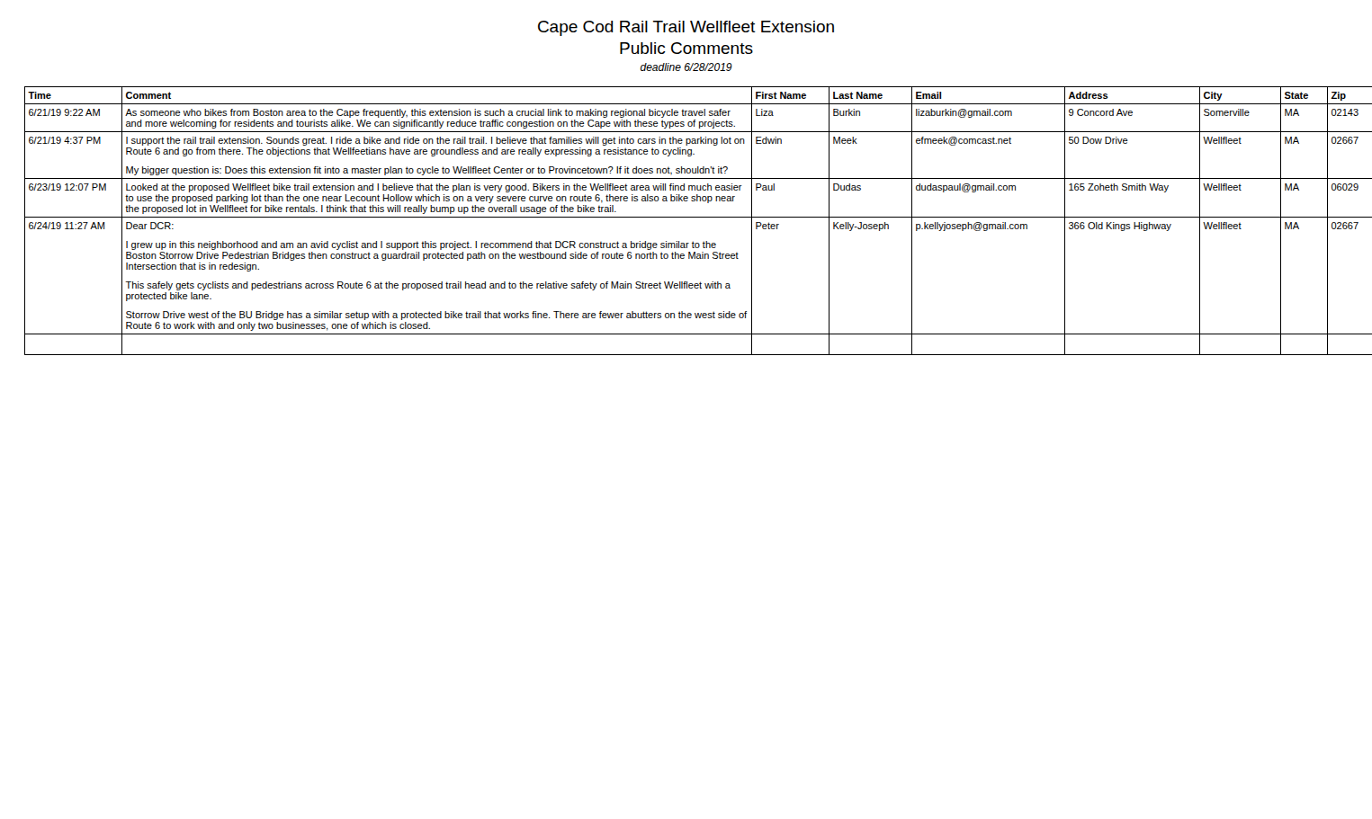Cape Cod Rail Trail Wellfleet Extension
Public Comments
deadline 6/28/2019
| Time | Comment | First Name | Last Name | Email | Address | City | State | Zip |
| --- | --- | --- | --- | --- | --- | --- | --- | --- |
| 6/21/19 9:22 AM | As someone who bikes from Boston area to the Cape frequently, this extension is such a crucial link to making regional bicycle travel safer and more welcoming for residents and tourists alike. We can significantly reduce traffic congestion on the Cape with these types of projects. | Liza | Burkin | lizaburkin@gmail.com | 9 Concord Ave | Somerville | MA | 02143 |
| 6/21/19 4:37 PM | I support the rail trail extension. Sounds great. I ride a bike and ride on the rail trail. I believe that families will get into cars in the parking lot on Route 6 and go from there. The objections that Wellfeetians have are groundless and are really expressing a resistance to cycling. My bigger question is: Does this extension fit into a master plan to cycle to Wellfleet Center or to Provincetown? If it does not, shouldn't it? | Edwin | Meek | efmeek@comcast.net | 50 Dow Drive | Wellfleet | MA | 02667 |
| 6/23/19 12:07 PM | Looked at the proposed Wellfleet bike trail extension and I believe that the plan is very good. Bikers in the Wellfleet area will find much easier to use the proposed parking lot than the one near Lecount Hollow which is on a very severe curve on route 6, there is also a bike shop near the proposed lot in Wellfleet for bike rentals. I think that this will really bump up the overall usage of the bike trail. | Paul | Dudas | dudaspaul@gmail.com | 165 Zoheth Smith Way | Wellfleet | MA | 06029 |
| 6/24/19 11:27 AM | Dear DCR: I grew up in this neighborhood and am an avid cyclist and I support this project. I recommend that DCR construct a bridge similar to the Boston Storrow Drive Pedestrian Bridges then construct a guardrail protected path on the westbound side of route 6 north to the Main Street Intersection that is in redesign. This safely gets cyclists and pedestrians across Route 6 at the proposed trail head and to the relative safety of Main Street Wellfleet with a protected bike lane. Storrow Drive west of the BU Bridge has a similar setup with a protected bike trail that works fine. There are fewer abutters on the west side of Route 6 to work with and only two businesses, one of which is closed. | Peter | Kelly-Joseph | p.kellyjoseph@gmail.com | 366 Old Kings Highway | Wellfleet | MA | 02667 |